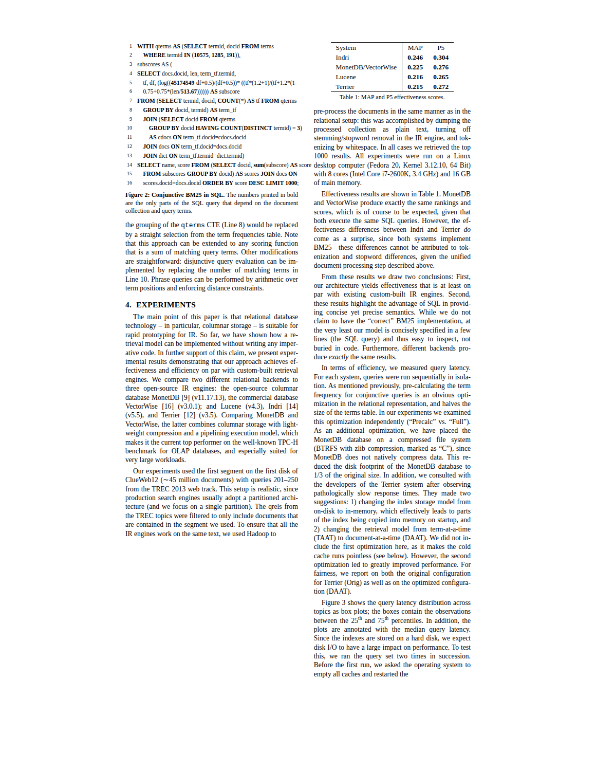WITH qterms AS (SELECT termid, docid FROM terms
WHERE termid IN (10575, 1285, 191)),
subscores AS (
SELECT docs.docid, len, term_tf.termid,
tf, df, (log((45174549-df+0.5)/(df+0.5))* ((tf*(1.2+1)/(tf+1.2*(1-
0.75+0.75*(len/513.67)))))) AS subscore
FROM (SELECT termid, docid, COUNT(*) AS tf FROM qterms
GROUP BY docid, termid) AS term_tf
JOIN (SELECT docid FROM qterms
GROUP BY docid HAVING COUNT(DISTINCT termid) = 3)
AS cdocs ON term_tf.docid=cdocs.docid
JOIN docs ON term_tf.docid=docs.docid
JOIN dict ON term_tf.termid=dict.termid)
SELECT name, score FROM (SELECT docid, sum(subscore) AS score
FROM subscores GROUP BY docid) AS scores JOIN docs ON
scores.docid=docs.docid ORDER BY score DESC LIMIT 1000;
Figure 2: Conjunctive BM25 in SQL. The numbers printed in bold are the only parts of the SQL query that depend on the document collection and query terms.
the grouping of the qterms CTE (Line 8) would be replaced by a straight selection from the term frequencies table. Note that this approach can be extended to any scoring function that is a sum of matching query terms. Other modifications are straightforward: disjunctive query evaluation can be implemented by replacing the number of matching terms in Line 10. Phrase queries can be performed by arithmetic over term positions and enforcing distance constraints.
4. EXPERIMENTS
The main point of this paper is that relational database technology – in particular, columnar storage – is suitable for rapid prototyping for IR. So far, we have shown how a retrieval model can be implemented without writing any imperative code. In further support of this claim, we present experimental results demonstrating that our approach achieves effectiveness and efficiency on par with custom-built retrieval engines. We compare two different relational backends to three open-source IR engines: the open-source columnar database MonetDB [9] (v11.17.13), the commercial database VectorWise [16] (v3.0.1); and Lucene (v4.3), Indri [14] (v5.5), and Terrier [12] (v3.5). Comparing MonetDB and VectorWise, the latter combines columnar storage with lightweight compression and a pipelining execution model, which makes it the current top performer on the well-known TPC-H benchmark for OLAP databases, and especially suited for very large workloads.
Our experiments used the first segment on the first disk of ClueWeb12 (∼45 million documents) with queries 201–250 from the TREC 2013 web track. This setup is realistic, since production search engines usually adopt a partitioned architecture (and we focus on a single partition). The qrels from the TREC topics were filtered to only include documents that are contained in the segment we used. To ensure that all the IR engines work on the same text, we used Hadoop to
| System | MAP | P5 |
| --- | --- | --- |
| Indri | 0.246 | 0.304 |
| MonetDB/VectorWise | 0.225 | 0.276 |
| Lucene | 0.216 | 0.265 |
| Terrier | 0.215 | 0.272 |
Table 1: MAP and P5 effectiveness scores.
pre-process the documents in the same manner as in the relational setup: this was accomplished by dumping the processed collection as plain text, turning off stemming/stopword removal in the IR engine, and tokenizing by whitespace. In all cases we retrieved the top 1000 results. All experiments were run on a Linux desktop computer (Fedora 20, Kernel 3.12.10, 64 Bit) with 8 cores (Intel Core i7-2600K, 3.4 GHz) and 16 GB of main memory.
Effectiveness results are shown in Table 1. MonetDB and VectorWise produce exactly the same rankings and scores, which is of course to be expected, given that both execute the same SQL queries. However, the effectiveness differences between Indri and Terrier do come as a surprise, since both systems implement BM25—these differences cannot be attributed to tokenization and stopword differences, given the unified document processing step described above.
From these results we draw two conclusions: First, our architecture yields effectiveness that is at least on par with existing custom-built IR engines. Second, these results highlight the advantage of SQL in providing concise yet precise semantics. While we do not claim to have the “correct” BM25 implementation, at the very least our model is concisely specified in a few lines (the SQL query) and thus easy to inspect, not buried in code. Furthermore, different backends produce exactly the same results.
In terms of efficiency, we measured query latency. For each system, queries were run sequentially in isolation. As mentioned previously, pre-calculating the term frequency for conjunctive queries is an obvious optimization in the relational representation, and halves the size of the terms table. In our experiments we examined this optimization independently (“Precalc” vs. “Full”). As an additional optimization, we have placed the MonetDB database on a compressed file system (BTRFS with zlib compression, marked as “C”), since MonetDB does not natively compress data. This reduced the disk footprint of the MonetDB database to 1/3 of the original size. In addition, we consulted with the developers of the Terrier system after observing pathologically slow response times. They made two suggestions: 1) changing the index storage model from on-disk to in-memory, which effectively leads to parts of the index being copied into memory on startup, and 2) changing the retrieval model from term-at-a-time (TAAT) to document-at-a-time (DAAT). We did not include the first optimization here, as it makes the cold cache runs pointless (see below). However, the second optimization led to greatly improved performance. For fairness, we report on both the original configuration for Terrier (Orig) as well as on the optimized configuration (DAAT).
Figure 3 shows the query latency distribution across topics as box plots; the boxes contain the observations between the 25th and 75th percentiles. In addition, the plots are annotated with the median query latency. Since the indexes are stored on a hard disk, we expect disk I/O to have a large impact on performance. To test this, we ran the query set two times in succession. Before the first run, we asked the operating system to empty all caches and restarted the